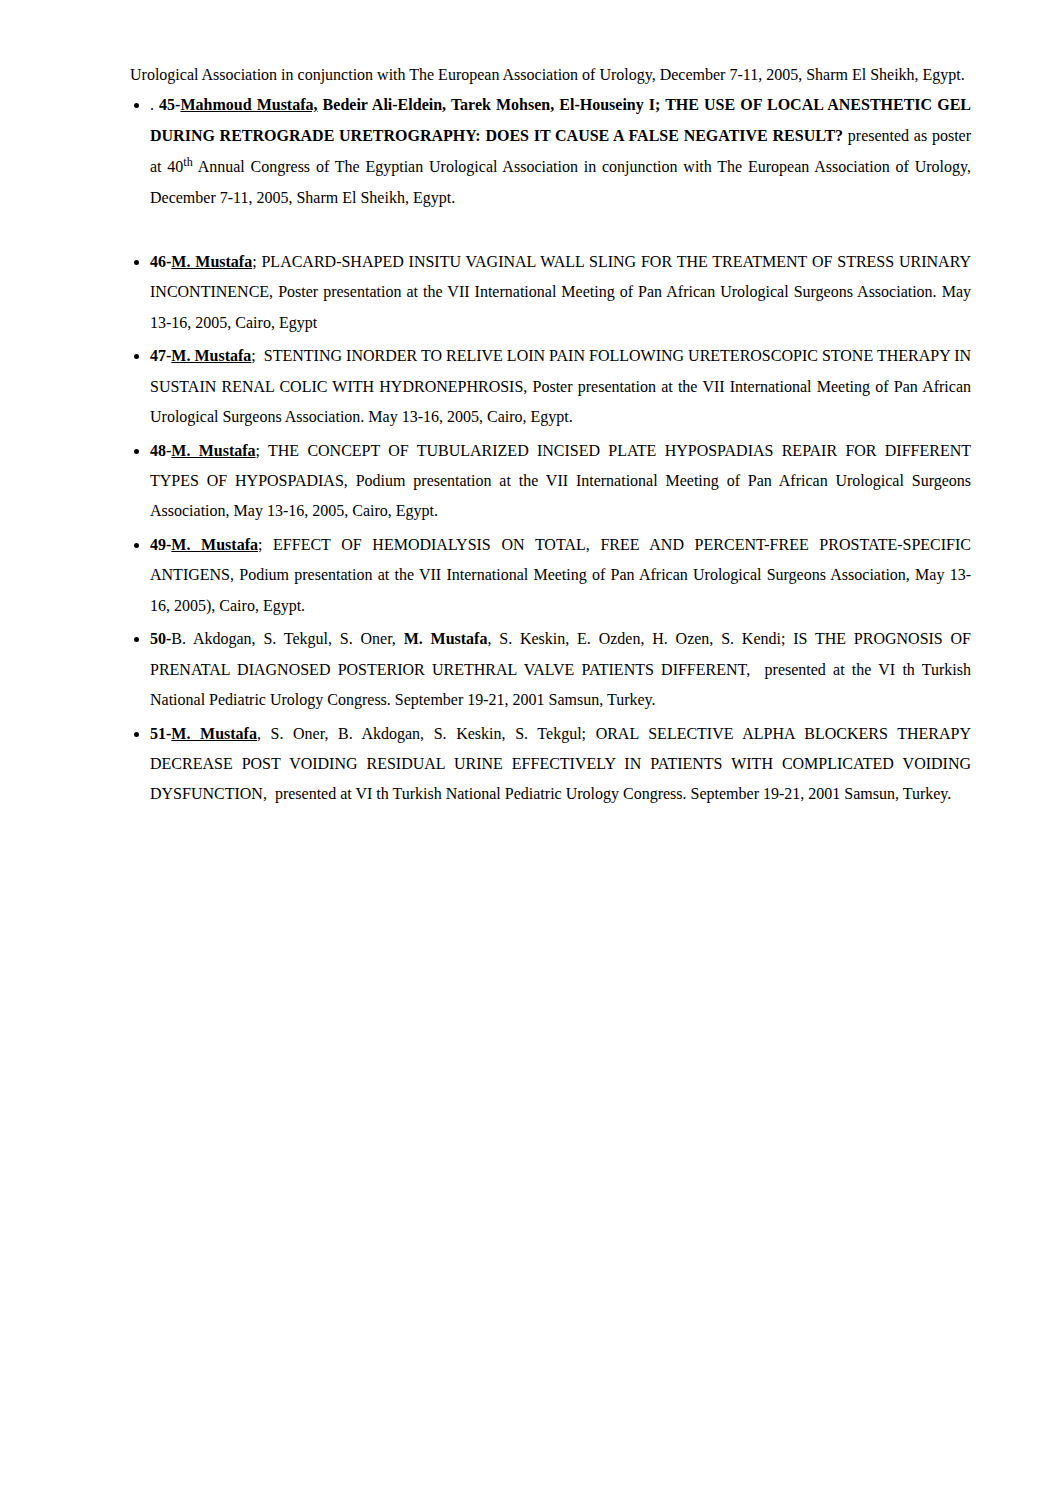Urological Association in conjunction with The European Association of Urology, December 7-11, 2005, Sharm El Sheikh, Egypt.
. 45-Mahmoud Mustafa, Bedeir Ali-Eldein, Tarek Mohsen, El-Houseiny I; THE USE OF LOCAL ANESTHETIC GEL DURING RETROGRADE URETROGRAPHY: DOES IT CAUSE A FALSE NEGATIVE RESULT? presented as poster at 40th Annual Congress of The Egyptian Urological Association in conjunction with The European Association of Urology, December 7-11, 2005, Sharm El Sheikh, Egypt.
46-M. Mustafa; PLACARD-SHAPED INSITU VAGINAL WALL SLING FOR THE TREATMENT OF STRESS URINARY INCONTINENCE, Poster presentation at the VII International Meeting of Pan African Urological Surgeons Association. May 13-16, 2005, Cairo, Egypt
47-M. Mustafa; STENTING INORDER TO RELIVE LOIN PAIN FOLLOWING URETEROSCOPIC STONE THERAPY IN SUSTAIN RENAL COLIC WITH HYDRONEPHROSIS, Poster presentation at the VII International Meeting of Pan African Urological Surgeons Association. May 13-16, 2005, Cairo, Egypt.
48-M. Mustafa; THE CONCEPT OF TUBULARIZED INCISED PLATE HYPOSPADIAS REPAIR FOR DIFFERENT TYPES OF HYPOSPADIAS, Podium presentation at the VII International Meeting of Pan African Urological Surgeons Association, May 13-16, 2005, Cairo, Egypt.
49-M. Mustafa; EFFECT OF HEMODIALYSIS ON TOTAL, FREE AND PERCENT-FREE PROSTATE-SPECIFIC ANTIGENS, Podium presentation at the VII International Meeting of Pan African Urological Surgeons Association, May 13-16, 2005), Cairo, Egypt.
50-B. Akdogan, S. Tekgul, S. Oner, M. Mustafa, S. Keskin, E. Ozden, H. Ozen, S. Kendi; IS THE PROGNOSIS OF PRENATAL DIAGNOSED POSTERIOR URETHRAL VALVE PATIENTS DIFFERENT, presented at the VI th Turkish National Pediatric Urology Congress. September 19-21, 2001 Samsun, Turkey.
51-M. Mustafa, S. Oner, B. Akdogan, S. Keskin, S. Tekgul; ORAL SELECTIVE ALPHA BLOCKERS THERAPY DECREASE POST VOIDING RESIDUAL URINE EFFECTIVELY IN PATIENTS WITH COMPLICATED VOIDING DYSFUNCTION, presented at VI th Turkish National Pediatric Urology Congress. September 19-21, 2001 Samsun, Turkey.